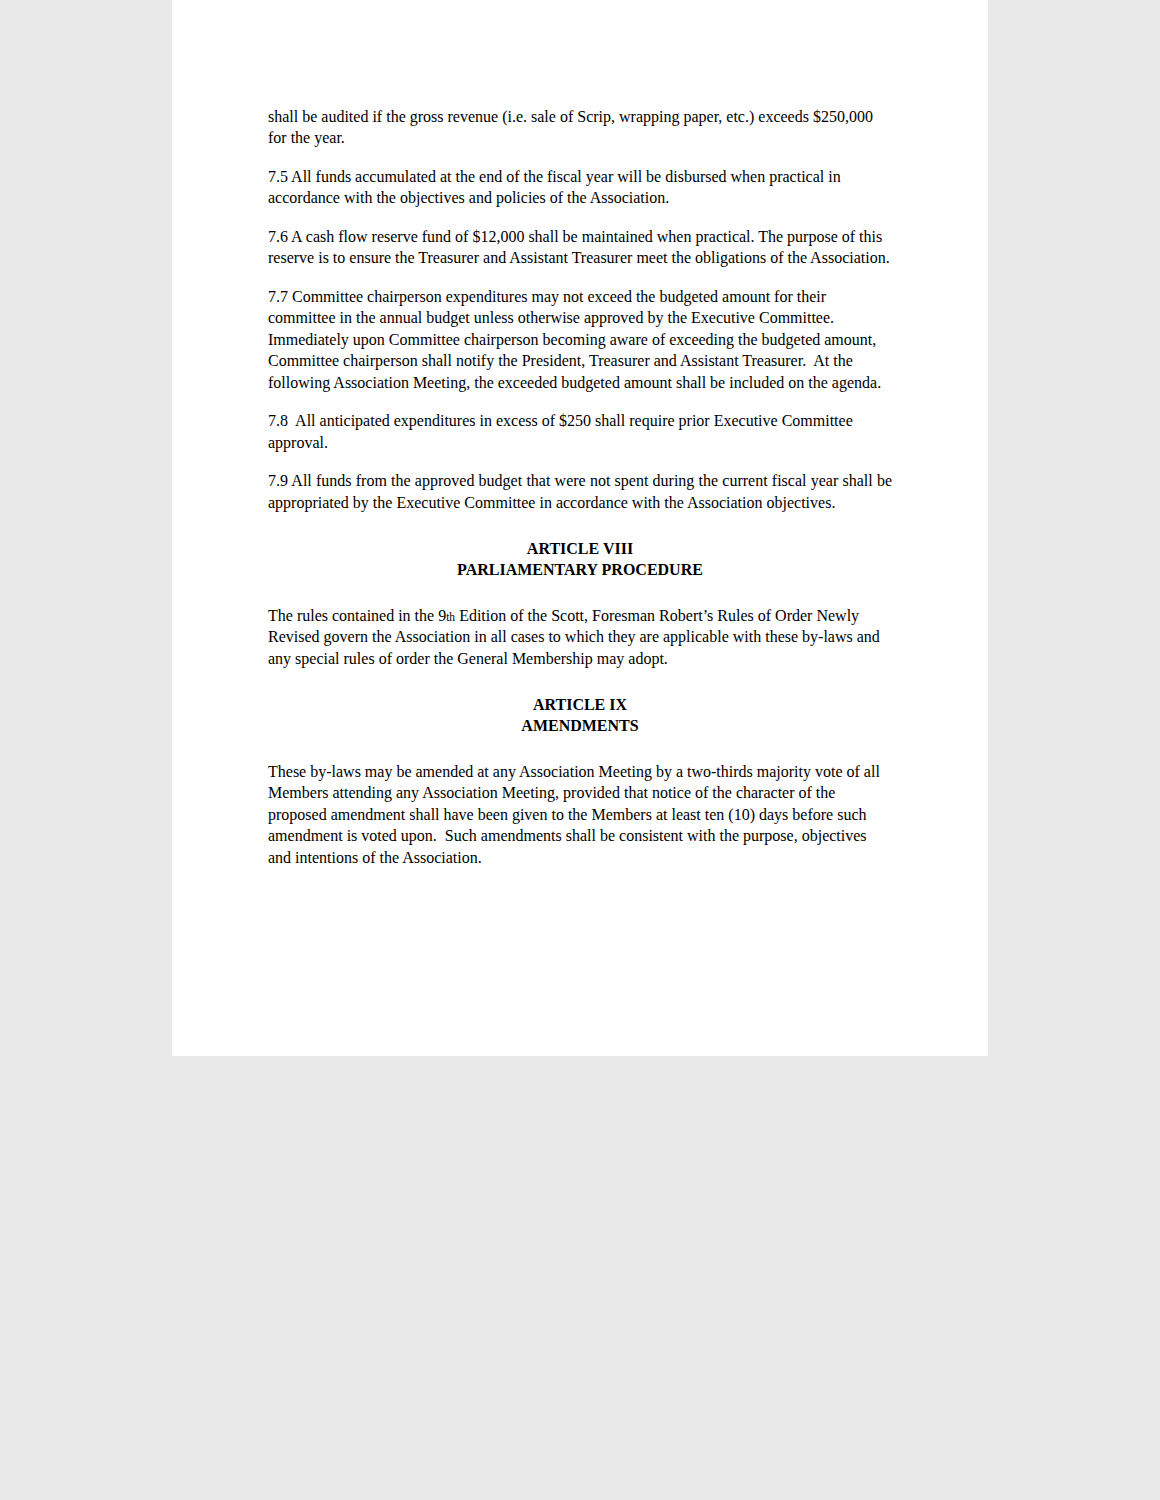shall be audited if the gross revenue (i.e. sale of Scrip, wrapping paper, etc.) exceeds $250,000 for the year.
7.5 All funds accumulated at the end of the fiscal year will be disbursed when practical in accordance with the objectives and policies of the Association.
7.6 A cash flow reserve fund of $12,000 shall be maintained when practical. The purpose of this reserve is to ensure the Treasurer and Assistant Treasurer meet the obligations of the Association.
7.7 Committee chairperson expenditures may not exceed the budgeted amount for their committee in the annual budget unless otherwise approved by the Executive Committee. Immediately upon Committee chairperson becoming aware of exceeding the budgeted amount, Committee chairperson shall notify the President, Treasurer and Assistant Treasurer. At the following Association Meeting, the exceeded budgeted amount shall be included on the agenda.
7.8 All anticipated expenditures in excess of $250 shall require prior Executive Committee approval.
7.9 All funds from the approved budget that were not spent during the current fiscal year shall be appropriated by the Executive Committee in accordance with the Association objectives.
Article VIIIParliamentary Procedure
The rules contained in the 9th Edition of the Scott, Foresman Robert’s Rules of Order Newly Revised govern the Association in all cases to which they are applicable with these by-laws and any special rules of order the General Membership may adopt.
Article IXAmendments
These by-laws may be amended at any Association Meeting by a two-thirds majority vote of all Members attending any Association Meeting, provided that notice of the character of the proposed amendment shall have been given to the Members at least ten (10) days before such amendment is voted upon. Such amendments shall be consistent with the purpose, objectives and intentions of the Association.